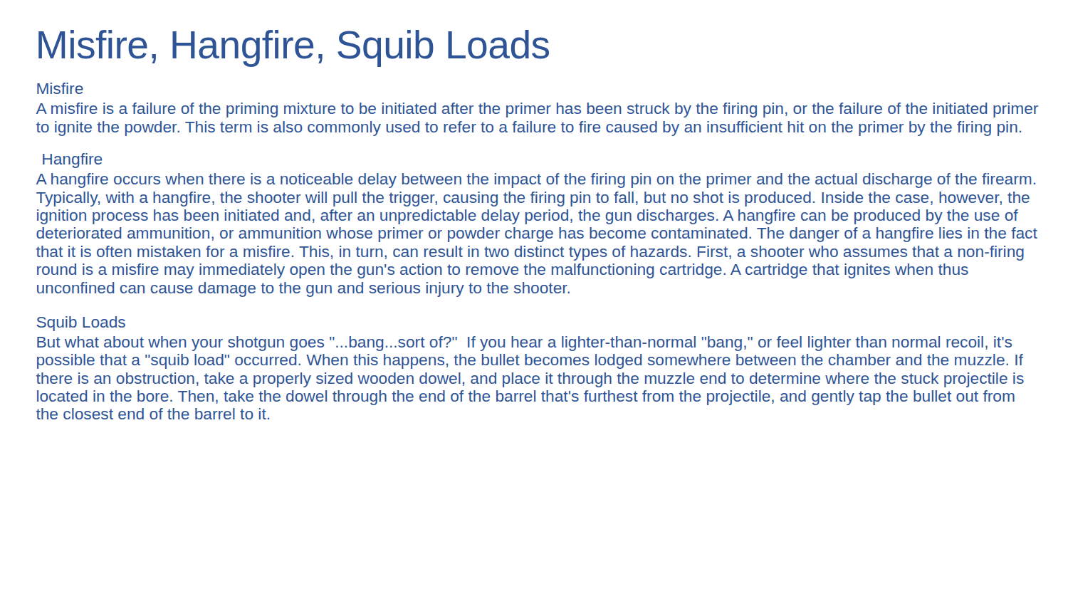Misfire, Hangfire, Squib Loads
Misfire
A misfire is a failure of the priming mixture to be initiated after the primer has been struck by the firing pin, or the failure of the initiated primer to ignite the powder. This term is also commonly used to refer to a failure to fire caused by an insufficient hit on the primer by the firing pin.
Hangfire
A hangfire occurs when there is a noticeable delay between the impact of the firing pin on the primer and the actual discharge of the firearm. Typically, with a hangfire, the shooter will pull the trigger, causing the firing pin to fall, but no shot is produced. Inside the case, however, the ignition process has been initiated and, after an unpredictable delay period, the gun discharges. A hangfire can be produced by the use of deteriorated ammunition, or ammunition whose primer or powder charge has become contaminated. The danger of a hangfire lies in the fact that it is often mistaken for a misfire. This, in turn, can result in two distinct types of hazards. First, a shooter who assumes that a non-firing round is a misfire may immediately open the gun's action to remove the malfunctioning cartridge. A cartridge that ignites when thus unconfined can cause damage to the gun and serious injury to the shooter.
Squib Loads
But what about when your shotgun goes "...bang...sort of?" If you hear a lighter-than-normal "bang," or feel lighter than normal recoil, it's possible that a "squib load" occurred. When this happens, the bullet becomes lodged somewhere between the chamber and the muzzle. If there is an obstruction, take a properly sized wooden dowel, and place it through the muzzle end to determine where the stuck projectile is located in the bore. Then, take the dowel through the end of the barrel that's furthest from the projectile, and gently tap the bullet out from the closest end of the barrel to it.